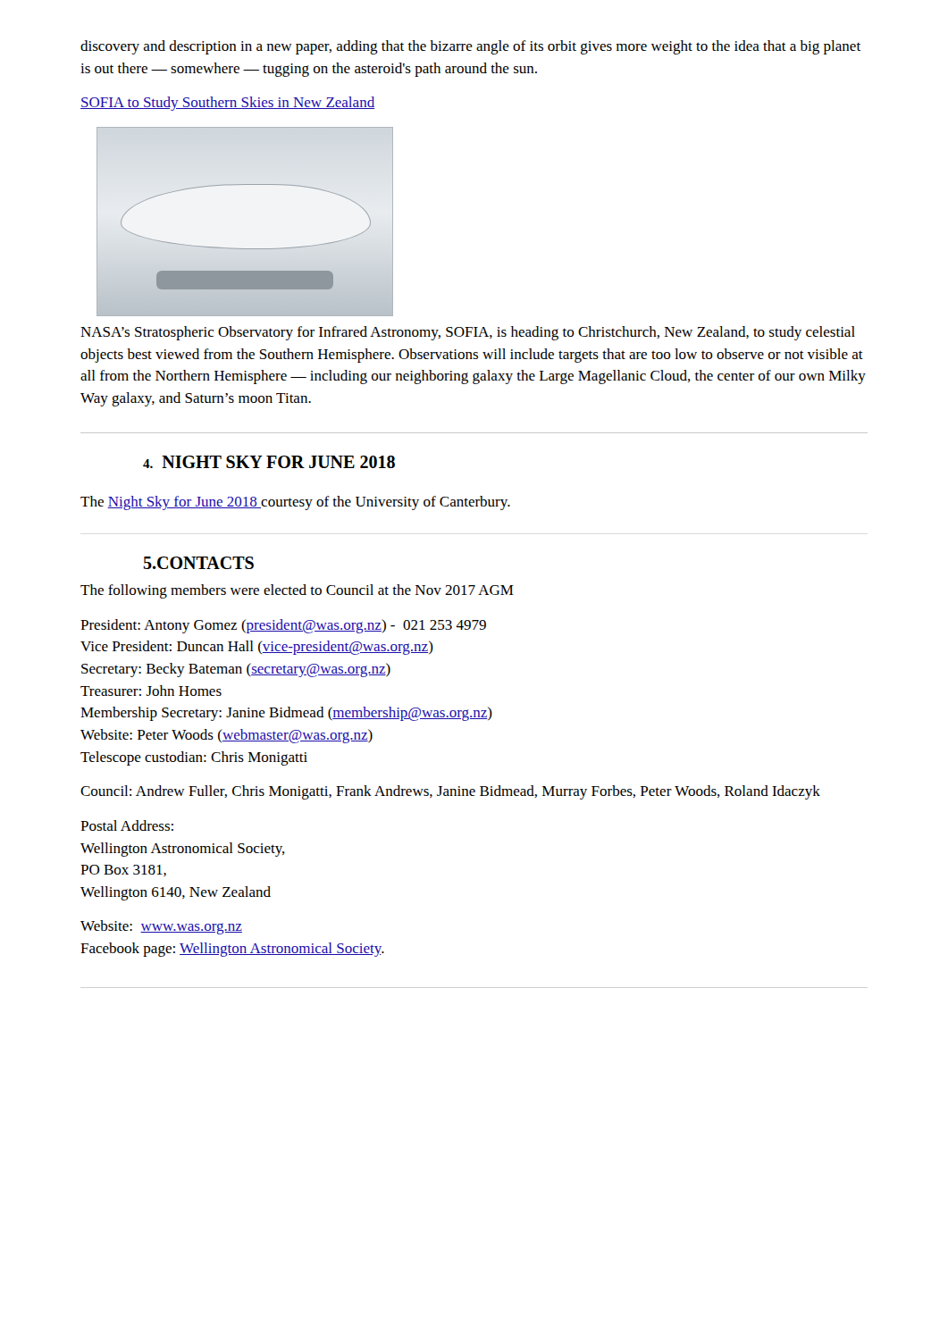discovery and description in a new paper, adding that the bizarre angle of its orbit gives more weight to the idea that a big planet is out there — somewhere — tugging on the asteroid's path around the sun.
SOFIA to Study Southern Skies in New Zealand
NASA’s Stratospheric Observatory for Infrared Astronomy, SOFIA, is heading to Christchurch, New Zealand, to study celestial objects best viewed from the Southern Hemisphere. Observations will include targets that are too low to observe or not visible at all from the Northern Hemisphere — including our neighboring galaxy the Large Magellanic Cloud, the center of our own Milky Way galaxy, and Saturn’s moon Titan.
4. NIGHT SKY FOR JUNE 2018
The Night Sky for June 2018 courtesy of the University of Canterbury.
5. CONTACTS
The following members were elected to Council at the Nov 2017 AGM
President: Antony Gomez (president@was.org.nz) - 021 253 4979
Vice President: Duncan Hall (vice-president@was.org.nz)
Secretary: Becky Bateman (secretary@was.org.nz)
Treasurer: John Homes
Membership Secretary: Janine Bidmead (membership@was.org.nz)
Website: Peter Woods (webmaster@was.org.nz)
Telescope custodian: Chris Monigatti
Council: Andrew Fuller, Chris Monigatti, Frank Andrews, Janine Bidmead, Murray Forbes, Peter Woods, Roland Idaczyk
Postal Address:
Wellington Astronomical Society,
PO Box 3181,
Wellington 6140, New Zealand
Website: www.was.org.nz
Facebook page: Wellington Astronomical Society.